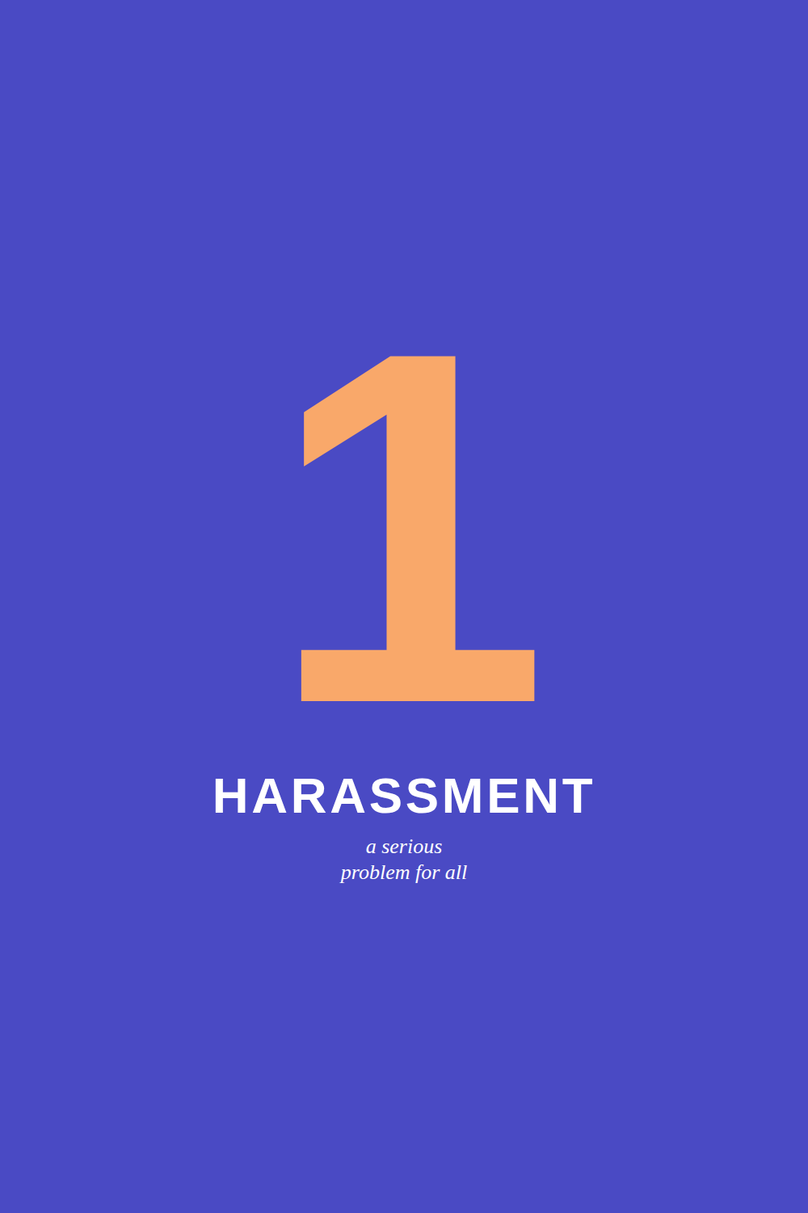1
Harassment
a serious
problem for all